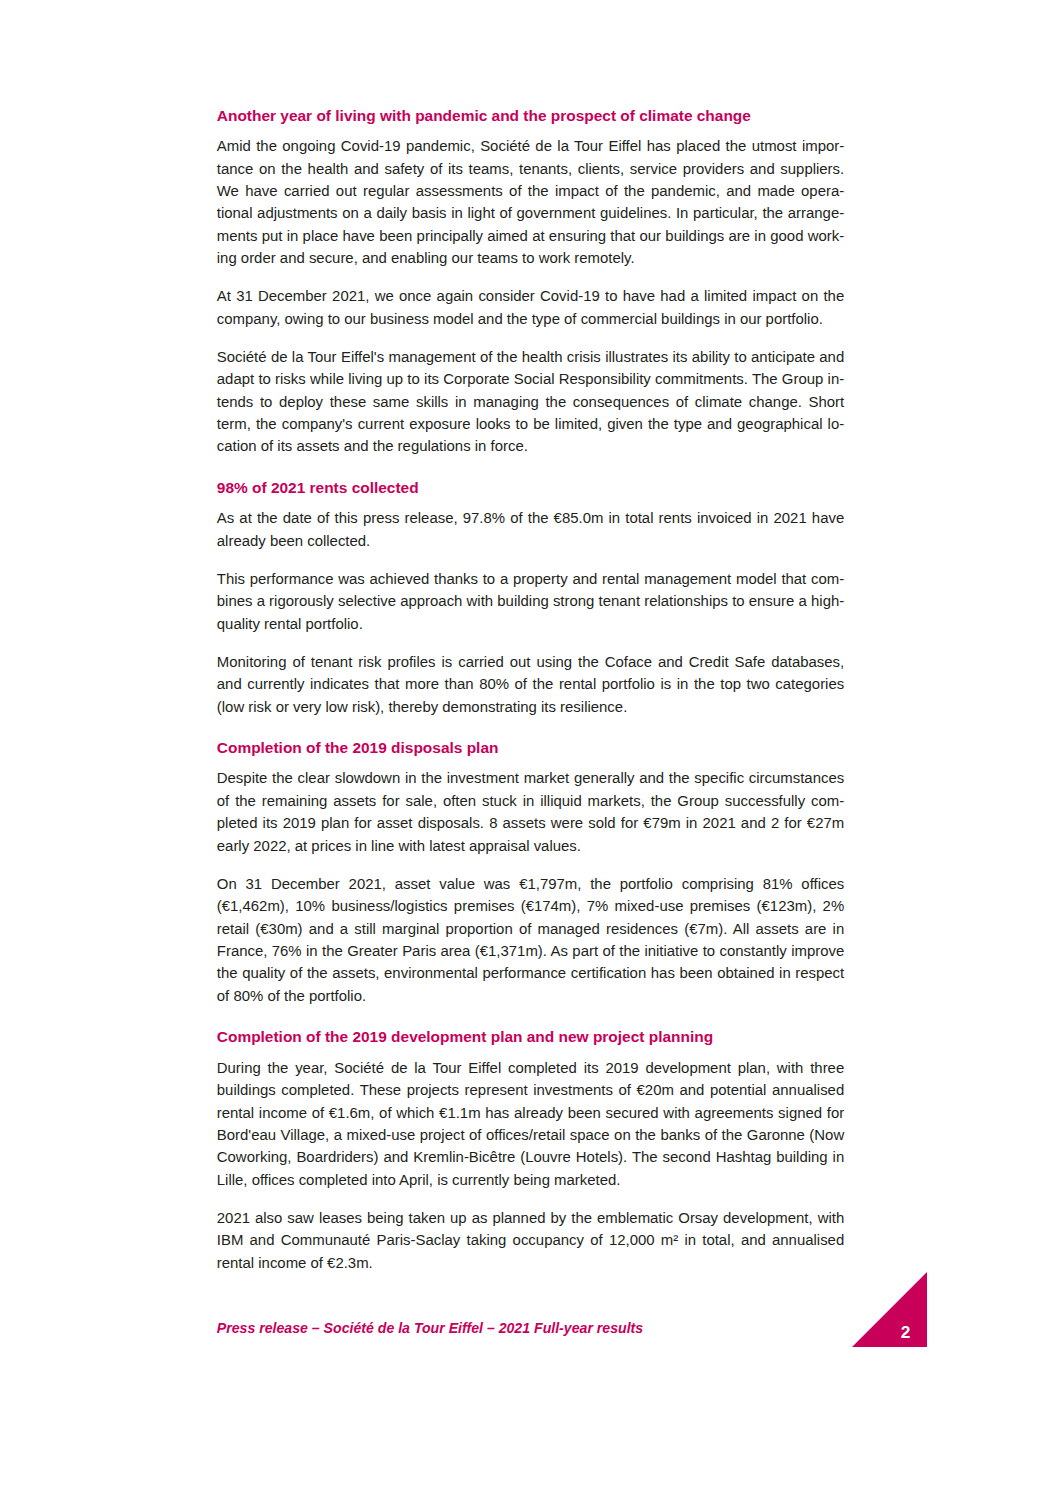Another year of living with pandemic and the prospect of climate change
Amid the ongoing Covid-19 pandemic, Société de la Tour Eiffel has placed the utmost importance on the health and safety of its teams, tenants, clients, service providers and suppliers. We have carried out regular assessments of the impact of the pandemic, and made operational adjustments on a daily basis in light of government guidelines. In particular, the arrangements put in place have been principally aimed at ensuring that our buildings are in good working order and secure, and enabling our teams to work remotely.
At 31 December 2021, we once again consider Covid-19 to have had a limited impact on the company, owing to our business model and the type of commercial buildings in our portfolio.
Société de la Tour Eiffel's management of the health crisis illustrates its ability to anticipate and adapt to risks while living up to its Corporate Social Responsibility commitments. The Group intends to deploy these same skills in managing the consequences of climate change. Short term, the company's current exposure looks to be limited, given the type and geographical location of its assets and the regulations in force.
98% of 2021 rents collected
As at the date of this press release, 97.8% of the €85.0m in total rents invoiced in 2021 have already been collected.
This performance was achieved thanks to a property and rental management model that combines a rigorously selective approach with building strong tenant relationships to ensure a high-quality rental portfolio.
Monitoring of tenant risk profiles is carried out using the Coface and Credit Safe databases, and currently indicates that more than 80% of the rental portfolio is in the top two categories (low risk or very low risk), thereby demonstrating its resilience.
Completion of the 2019 disposals plan
Despite the clear slowdown in the investment market generally and the specific circumstances of the remaining assets for sale, often stuck in illiquid markets, the Group successfully completed its 2019 plan for asset disposals. 8 assets were sold for €79m in 2021 and 2 for €27m early 2022, at prices in line with latest appraisal values.
On 31 December 2021, asset value was €1,797m, the portfolio comprising 81% offices (€1,462m), 10% business/logistics premises (€174m), 7% mixed-use premises (€123m), 2% retail (€30m) and a still marginal proportion of managed residences (€7m). All assets are in France, 76% in the Greater Paris area (€1,371m). As part of the initiative to constantly improve the quality of the assets, environmental performance certification has been obtained in respect of 80% of the portfolio.
Completion of the 2019 development plan and new project planning
During the year, Société de la Tour Eiffel completed its 2019 development plan, with three buildings completed. These projects represent investments of €20m and potential annualised rental income of €1.6m, of which €1.1m has already been secured with agreements signed for Bord'eau Village, a mixed-use project of offices/retail space on the banks of the Garonne (Now Coworking, Boardriders) and Kremlin-Bicêtre (Louvre Hotels). The second Hashtag building in Lille, offices completed into April, is currently being marketed.
2021 also saw leases being taken up as planned by the emblematic Orsay development, with IBM and Communauté Paris-Saclay taking occupancy of 12,000 m² in total, and annualised rental income of €2.3m.
Press release – Société de la Tour Eiffel – 2021 Full-year results
2